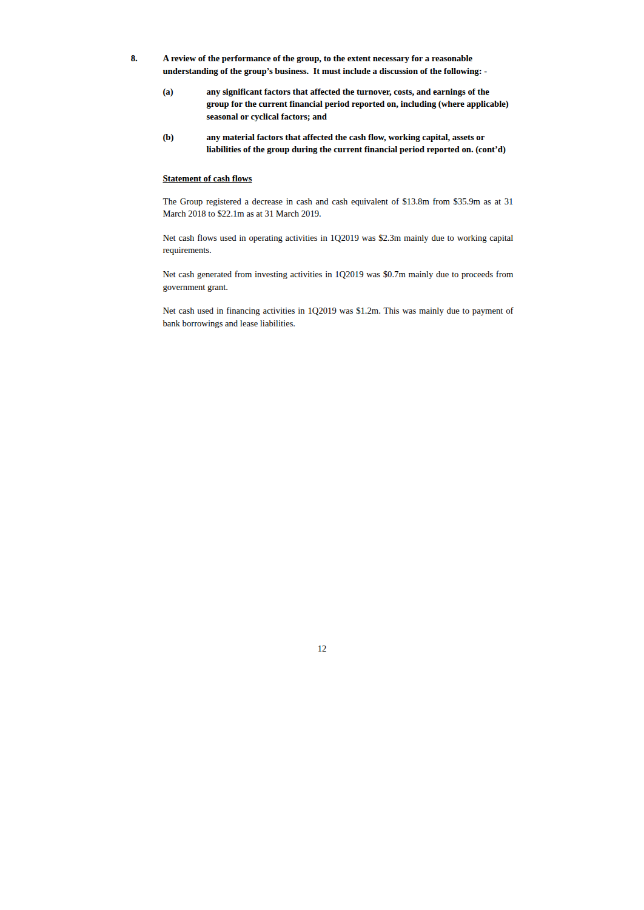| 8. | A review of the performance of the group, to the extent necessary for a reasonable understanding of the group’s business. It must include a discussion of the following: - |
| | (a) | any significant factors that affected the turnover, costs, and earnings of the group for the current financial period reported on, including (where applicable) seasonal or cyclical factors; and |
| | (b) | any material factors that affected the cash flow, working capital, assets or liabilities of the group during the current financial period reported on. (cont’d) |
Statement of cash flows
The Group registered a decrease in cash and cash equivalent of $13.8m from $35.9m as at 31 March 2018 to $22.1m as at 31 March 2019.
Net cash flows used in operating activities in 1Q2019 was $2.3m mainly due to working capital requirements.
Net cash generated from investing activities in 1Q2019 was $0.7m mainly due to proceeds from government grant.
Net cash used in financing activities in 1Q2019 was $1.2m. This was mainly due to payment of bank borrowings and lease liabilities.
12